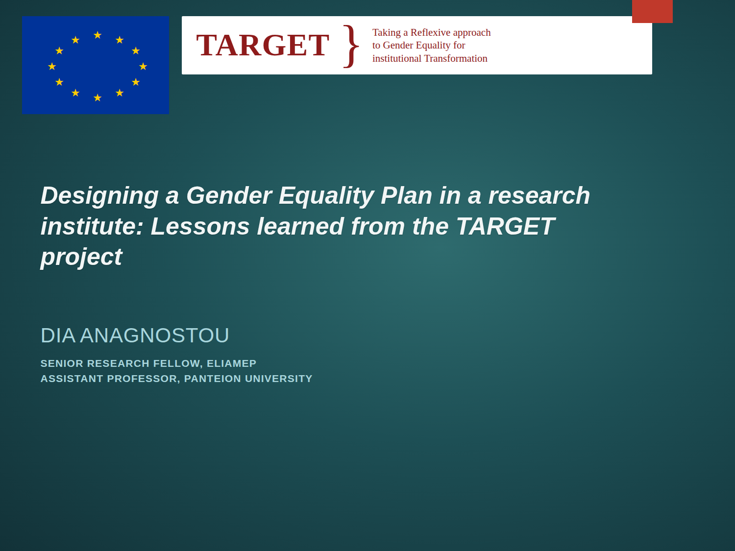★ ★ ★ ★ ★ ★ ★ ★ ★ ★ ★ ★
TARGET } Taking a Reflexive approach
to Gender Equality for
institutional Transformation
Designing a Gender Equality Plan in a research institute: Lessons learned from the TARGET project
Dia Anagnostou
Senior Research Fellow, ELIAMEP
Assistant Professor, Panteion University